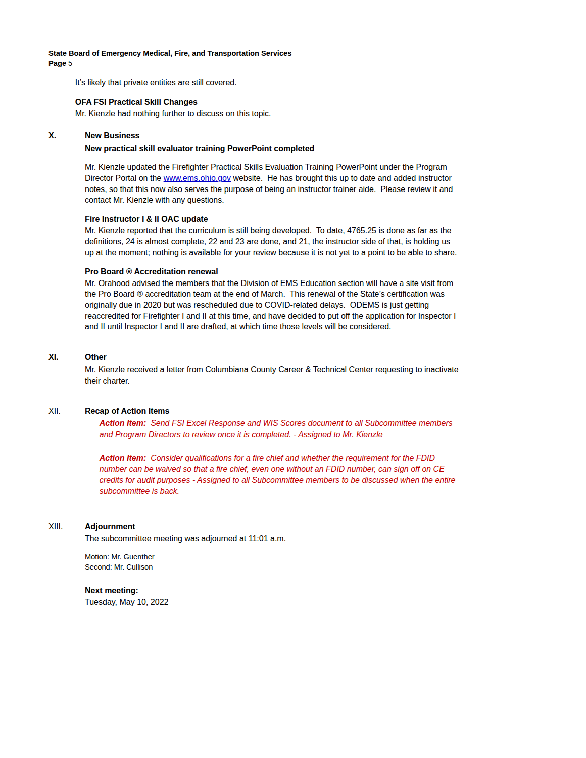State Board of Emergency Medical, Fire, and Transportation Services
Page 5
It’s likely that private entities are still covered.
OFA FSI Practical Skill Changes
Mr. Kienzle had nothing further to discuss on this topic.
X.
New Business
New practical skill evaluator training PowerPoint completed
Mr. Kienzle updated the Firefighter Practical Skills Evaluation Training PowerPoint under the Program Director Portal on the www.ems.ohio.gov website. He has brought this up to date and added instructor notes, so that this now also serves the purpose of being an instructor trainer aide. Please review it and contact Mr. Kienzle with any questions.
Fire Instructor I & II OAC update
Mr. Kienzle reported that the curriculum is still being developed. To date, 4765.25 is done as far as the definitions, 24 is almost complete, 22 and 23 are done, and 21, the instructor side of that, is holding us up at the moment; nothing is available for your review because it is not yet to a point to be able to share.
Pro Board ® Accreditation renewal
Mr. Orahood advised the members that the Division of EMS Education section will have a site visit from the Pro Board ® accreditation team at the end of March. This renewal of the State’s certification was originally due in 2020 but was rescheduled due to COVID-related delays. ODEMS is just getting reaccredited for Firefighter I and II at this time, and have decided to put off the application for Inspector I and II until Inspector I and II are drafted, at which time those levels will be considered.
XI.
Other
Mr. Kienzle received a letter from Columbiana County Career & Technical Center requesting to inactivate their charter.
XII.
Recap of Action Items
Action Item: Send FSI Excel Response and WIS Scores document to all Subcommittee members and Program Directors to review once it is completed. - Assigned to Mr. Kienzle
Action Item: Consider qualifications for a fire chief and whether the requirement for the FDID number can be waived so that a fire chief, even one without an FDID number, can sign off on CE credits for audit purposes - Assigned to all Subcommittee members to be discussed when the entire subcommittee is back.
XIII.
Adjournment
The subcommittee meeting was adjourned at 11:01 a.m.
Motion: Mr. Guenther
Second: Mr. Cullison
Next meeting:
Tuesday, May 10, 2022